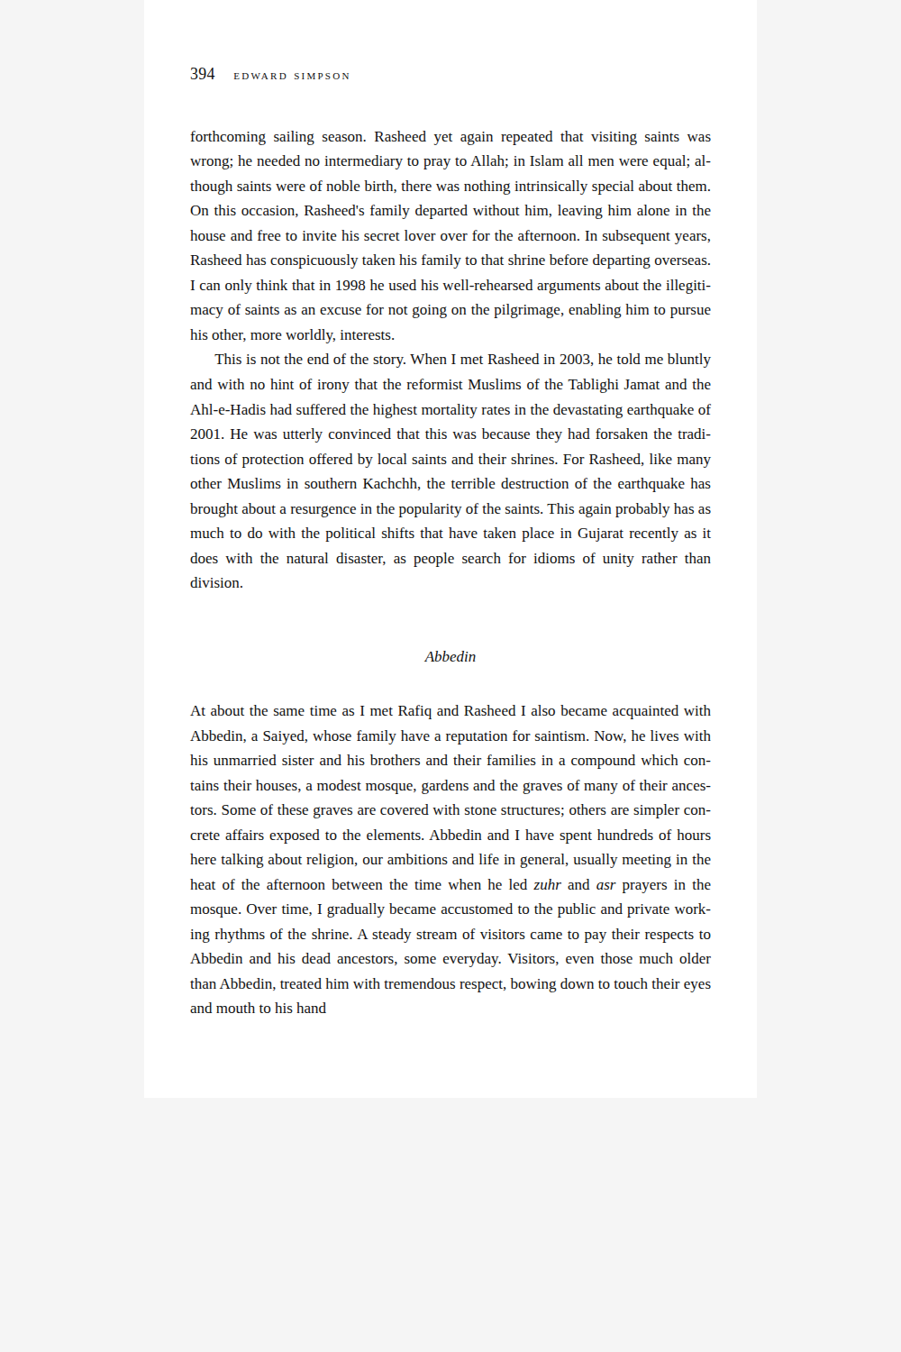394 Edward Simpson
forthcoming sailing season. Rasheed yet again repeated that visiting saints was wrong; he needed no intermediary to pray to Allah; in Islam all men were equal; although saints were of noble birth, there was nothing intrinsically special about them. On this occasion, Rasheed's family departed without him, leaving him alone in the house and free to invite his secret lover over for the afternoon. In subsequent years, Rasheed has conspicuously taken his family to that shrine before departing overseas. I can only think that in 1998 he used his well-rehearsed arguments about the illegitimacy of saints as an excuse for not going on the pilgrimage, enabling him to pursue his other, more worldly, interests.
This is not the end of the story. When I met Rasheed in 2003, he told me bluntly and with no hint of irony that the reformist Muslims of the Tablighi Jamat and the Ahl-e-Hadis had suffered the highest mortality rates in the devastating earthquake of 2001. He was utterly convinced that this was because they had forsaken the traditions of protection offered by local saints and their shrines. For Rasheed, like many other Muslims in southern Kachchh, the terrible destruction of the earthquake has brought about a resurgence in the popularity of the saints. This again probably has as much to do with the political shifts that have taken place in Gujarat recently as it does with the natural disaster, as people search for idioms of unity rather than division.
Abbedin
At about the same time as I met Rafiq and Rasheed I also became acquainted with Abbedin, a Saiyed, whose family have a reputation for saintism. Now, he lives with his unmarried sister and his brothers and their families in a compound which contains their houses, a modest mosque, gardens and the graves of many of their ancestors. Some of these graves are covered with stone structures; others are simpler concrete affairs exposed to the elements. Abbedin and I have spent hundreds of hours here talking about religion, our ambitions and life in general, usually meeting in the heat of the afternoon between the time when he led zuhr and asr prayers in the mosque. Over time, I gradually became accustomed to the public and private working rhythms of the shrine. A steady stream of visitors came to pay their respects to Abbedin and his dead ancestors, some everyday. Visitors, even those much older than Abbedin, treated him with tremendous respect, bowing down to touch their eyes and mouth to his hand